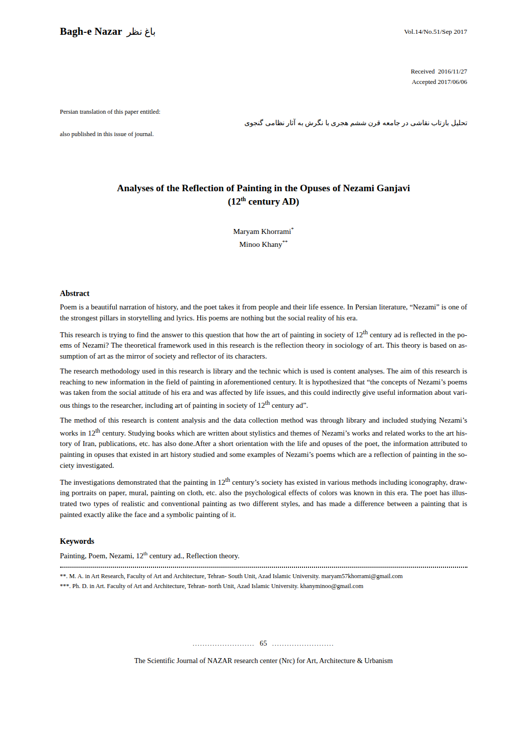Bagh-e Nazar باغ نظر
Vol.14/No.51/Sep 2017
Received 2016/11/27
Accepted 2017/06/06
Persian translation of this paper entitled:
تحلیل بازتاب نقاشی در جامعه قرن ششم هجری با نگرش به آثار نظامی گنجوی
also published in this issue of journal.
Analyses of the Reflection of Painting in the Opuses of Nezami Ganjavi
(12th century AD)
Maryam Khorrami*
Minoo Khany**
Abstract
Poem is a beautiful narration of history, and the poet takes it from people and their life essence. In Persian literature, “Nezami” is one of the strongest pillars in storytelling and lyrics. His poems are nothing but the social reality of his era.
This research is trying to find the answer to this question that how the art of painting in society of 12th century ad is reflected in the poems of Nezami? The theoretical framework used in this research is the reflection theory in sociology of art. This theory is based on assumption of art as the mirror of society and reflector of its characters.
The research methodology used in this research is library and the technic which is used is content analyses. The aim of this research is reaching to new information in the field of painting in aforementioned century. It is hypothesized that “the concepts of Nezami’s poems was taken from the social attitude of his era and was affected by life issues, and this could indirectly give useful information about various things to the researcher, including art of painting in society of 12th century ad”.
The method of this research is content analysis and the data collection method was through library and included studying Nezami’s works in 12th century. Studying books which are written about stylistics and themes of Nezami’s works and related works to the art history of Iran, publications, etc. has also done.After a short orientation with the life and opuses of the poet, the information attributed to painting in opuses that existed in art history studied and some examples of Nezami’s poems which are a reflection of painting in the society investigated.
The investigations demonstrated that the painting in 12th century’s society has existed in various methods including iconography, drawing portraits on paper, mural, painting on cloth, etc. also the psychological effects of colors was known in this era. The poet has illustrated two types of realistic and conventional painting as two different styles, and has made a difference between a painting that is painted exactly alike the face and a symbolic painting of it.
Keywords
Painting, Poem, Nezami, 12th century ad., Reflection theory.
**. M. A. in Art Research, Faculty of Art and Architecture, Tehran- South Unit, Azad Islamic University. maryam57khorrami@gmail.com
***. Ph. D. in Art. Faculty of Art and Architecture, Tehran- north Unit, Azad Islamic University. khanyminoo@gmail.com
......................... 65 .........................
The Scientific Journal of NAZAR research center (Nrc) for Art, Architecture & Urbanism